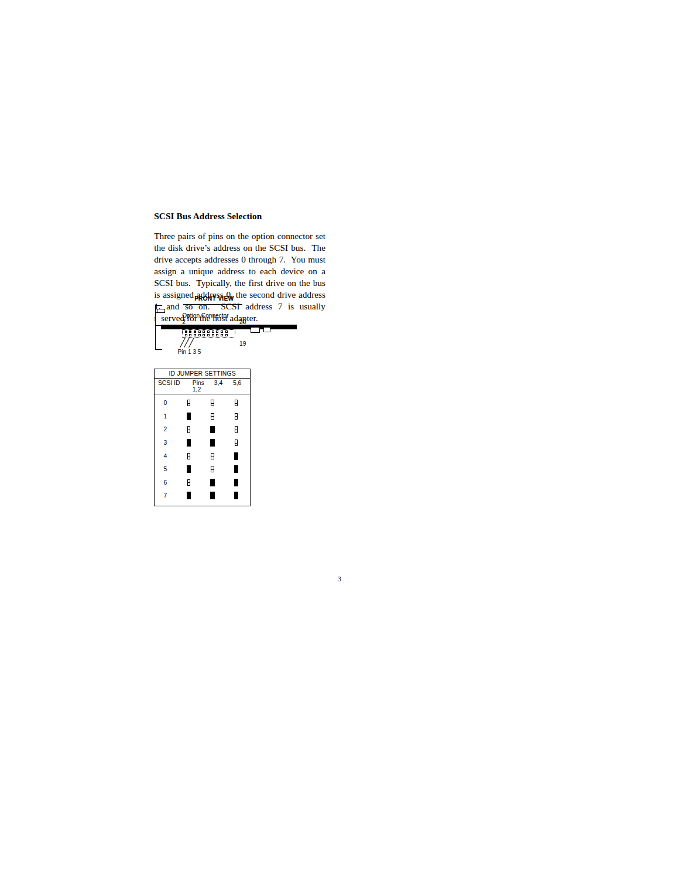SCSI Bus Address Selection
Three pairs of pins on the option connector set the disk drive’s address on the SCSI bus. The drive accepts addresses 0 through 7. You must assign a unique address to each device on a SCSI bus. Typically, the first drive on the bus is assigned address 0, the second drive address 1, and so on. SCSI address 7 is usually reserved for the host adapter.
FRONT VIEW
Option Connector
2
20
19
Pin 1 3 5
ID JUMPER SETTINGS
SCSI ID
Pins 1,2
3,4
5,6
0
1
2
3
4
5
6
7
3